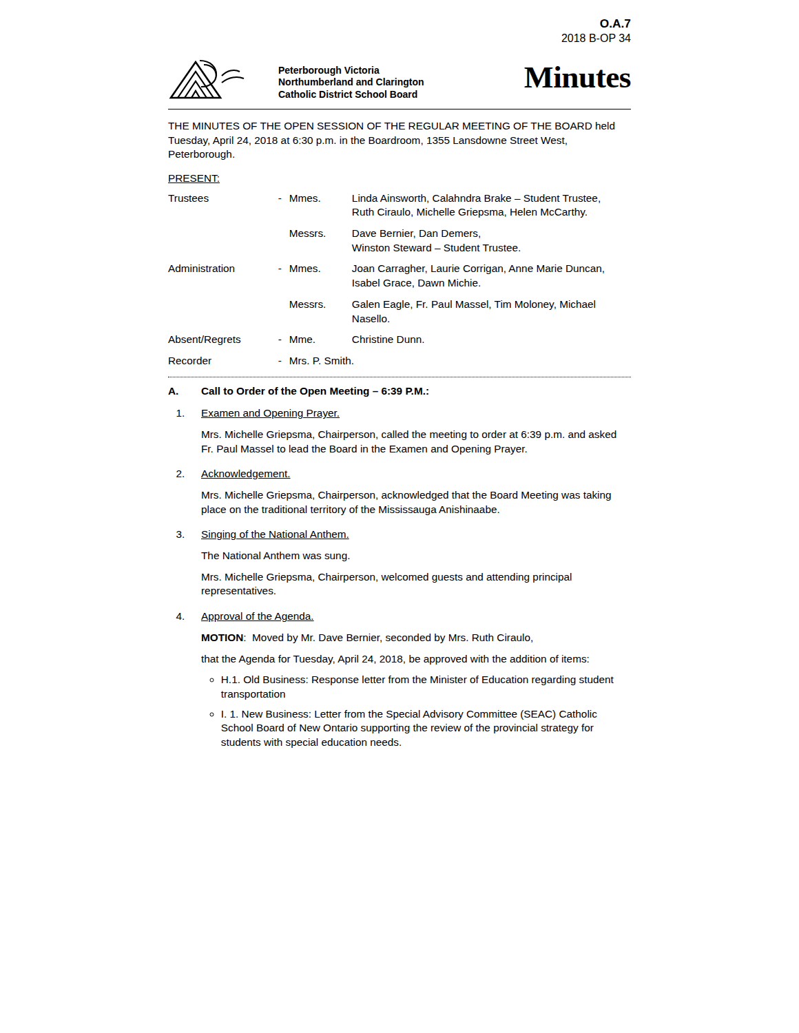O.A.7
2018 B-OP 34
Peterborough Victoria
Northumberland and Clarington
Catholic District School Board
Minutes
THE MINUTES OF THE OPEN SESSION OF THE REGULAR MEETING OF THE BOARD held Tuesday, April 24, 2018 at 6:30 p.m. in the Boardroom, 1355 Lansdowne Street West, Peterborough.
PRESENT:
| Trustees | - | Mmes. | Linda Ainsworth, Calahndra Brake – Student Trustee, Ruth Ciraulo, Michelle Griepsma, Helen McCarthy. |
| | | Messrs. | Dave Bernier, Dan Demers, Winston Steward – Student Trustee. |
| Administration | - | Mmes. | Joan Carragher, Laurie Corrigan, Anne Marie Duncan, Isabel Grace, Dawn Michie. |
| | | Messrs. | Galen Eagle, Fr. Paul Massel, Tim Moloney, Michael Nasello. |
| Absent/Regrets | - | Mme. | Christine Dunn. |
| Recorder | - | Mrs. P. Smith. |
A. Call to Order of the Open Meeting – 6:39 P.M.:
Examen and Opening Prayer.
Mrs. Michelle Griepsma, Chairperson, called the meeting to order at 6:39 p.m. and asked Fr. Paul Massel to lead the Board in the Examen and Opening Prayer.
Acknowledgement.
Mrs. Michelle Griepsma, Chairperson, acknowledged that the Board Meeting was taking place on the traditional territory of the Mississauga Anishinaabe.
Singing of the National Anthem.
The National Anthem was sung.
Mrs. Michelle Griepsma, Chairperson, welcomed guests and attending principal representatives.
Approval of the Agenda.
MOTION: Moved by Mr. Dave Bernier, seconded by Mrs. Ruth Ciraulo,
that the Agenda for Tuesday, April 24, 2018, be approved with the addition of items:
H.1. Old Business: Response letter from the Minister of Education regarding student transportation
I. 1. New Business: Letter from the Special Advisory Committee (SEAC) Catholic School Board of New Ontario supporting the review of the provincial strategy for students with special education needs.